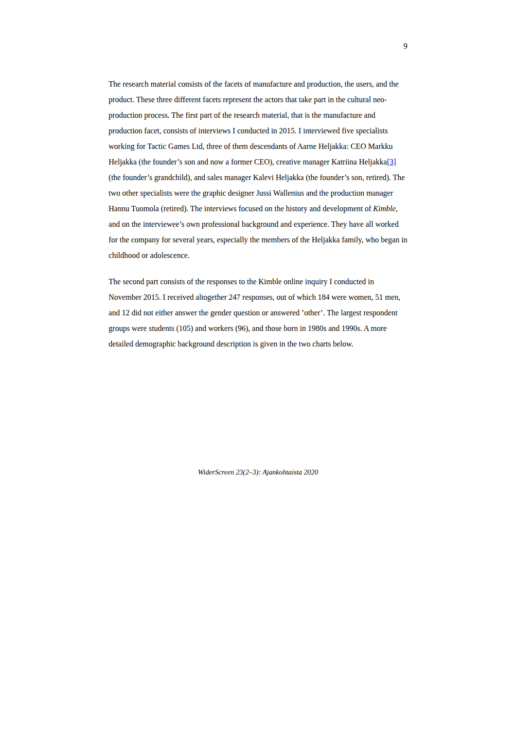9
The research material consists of the facets of manufacture and production, the users, and the product. These three different facets represent the actors that take part in the cultural neo-production process. The first part of the research material, that is the manufacture and production facet, consists of interviews I conducted in 2015. I interviewed five specialists working for Tactic Games Ltd, three of them descendants of Aarne Heljakka: CEO Markku Heljakka (the founder’s son and now a former CEO), creative manager Katriina Heljakka[3] (the founder’s grandchild), and sales manager Kalevi Heljakka (the founder’s son, retired). The two other specialists were the graphic designer Jussi Wallenius and the production manager Hannu Tuomola (retired). The interviews focused on the history and development of Kimble, and on the interviewee’s own professional background and experience. They have all worked for the company for several years, especially the members of the Heljakka family, who began in childhood or adolescence.
The second part consists of the responses to the Kimble online inquiry I conducted in November 2015. I received altogether 247 responses, out of which 184 were women, 51 men, and 12 did not either answer the gender question or answered ’other’. The largest respondent groups were students (105) and workers (96), and those born in 1980s and 1990s. A more detailed demographic background description is given in the two charts below.
WiderScreen 23(2–3): Ajankohtaista 2020